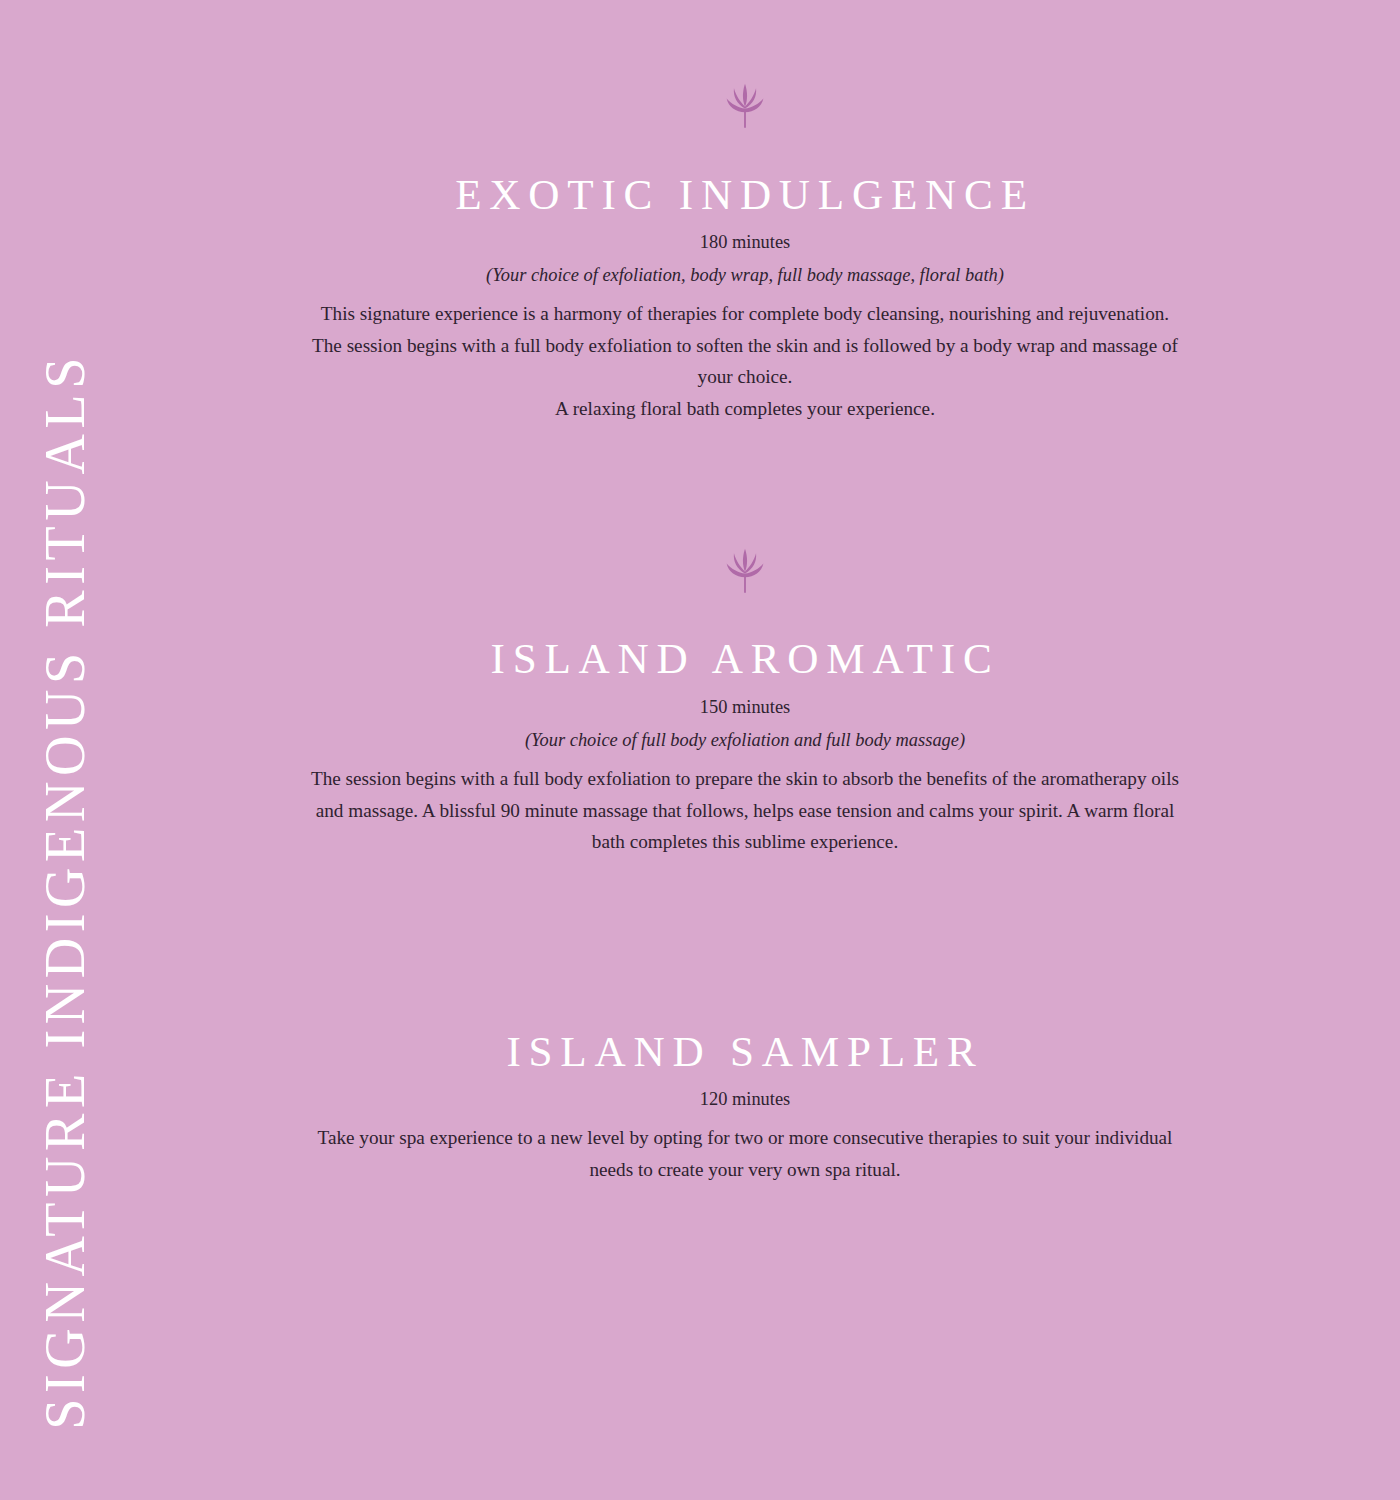Signature Indigenous Rituals
Exotic Indulgence
180 minutes
(Your choice of exfoliation, body wrap, full body massage, floral bath)
This signature experience is a harmony of therapies for complete body cleansing, nourishing and rejuvenation. The session begins with a full body exfoliation to soften the skin and is followed by a body wrap and massage of your choice.
A relaxing floral bath completes your experience.
Island Aromatic
150 minutes
(Your choice of full body exfoliation and full body massage)
The session begins with a full body exfoliation to prepare the skin to absorb the benefits of the aromatherapy oils and massage. A blissful 90 minute massage that follows, helps ease tension and calms your spirit. A warm floral bath completes this sublime experience.
Island Sampler
120 minutes
Take your spa experience to a new level by opting for two or more consecutive therapies to suit your individual needs to create your very own spa ritual.